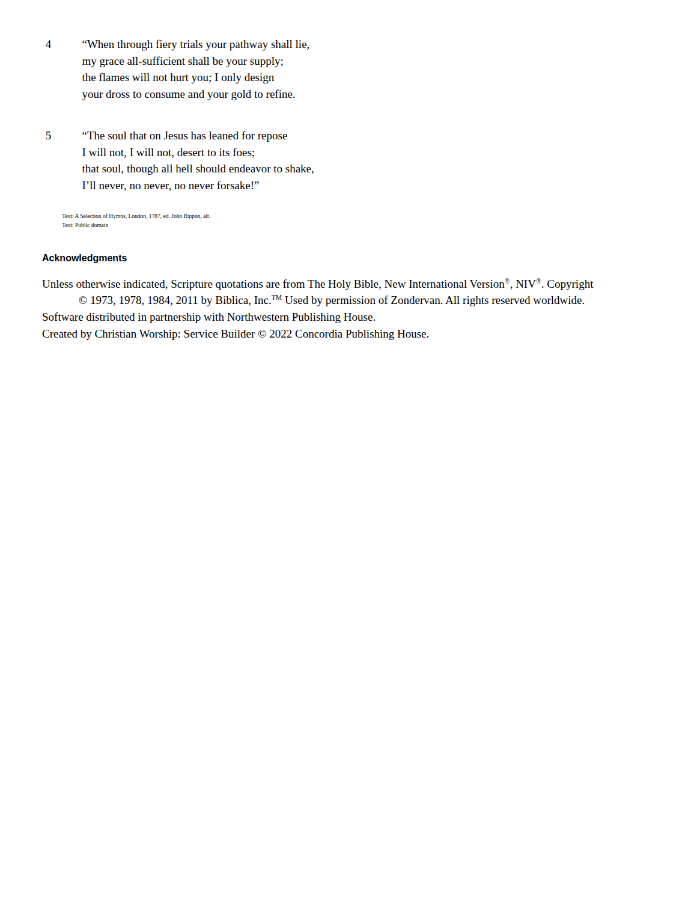4
“When through fiery trials your pathway shall lie,
my grace all-sufficient shall be your supply;
the flames will not hurt you; I only design
your dross to consume and your gold to refine.
5
“The soul that on Jesus has leaned for repose
I will not, I will not, desert to its foes;
that soul, though all hell should endeavor to shake,
I’ll never, no never, no never forsake!”
Text: A Selection of Hymns, London, 1787, ed. John Rippon, alt.
Text: Public domain
Acknowledgments
Unless otherwise indicated, Scripture quotations are from The Holy Bible, New International Version®, NIV®. Copyright © 1973, 1978, 1984, 2011 by Biblica, Inc.TM Used by permission of Zondervan. All rights reserved worldwide.
Software distributed in partnership with Northwestern Publishing House.
Created by Christian Worship: Service Builder © 2022 Concordia Publishing House.